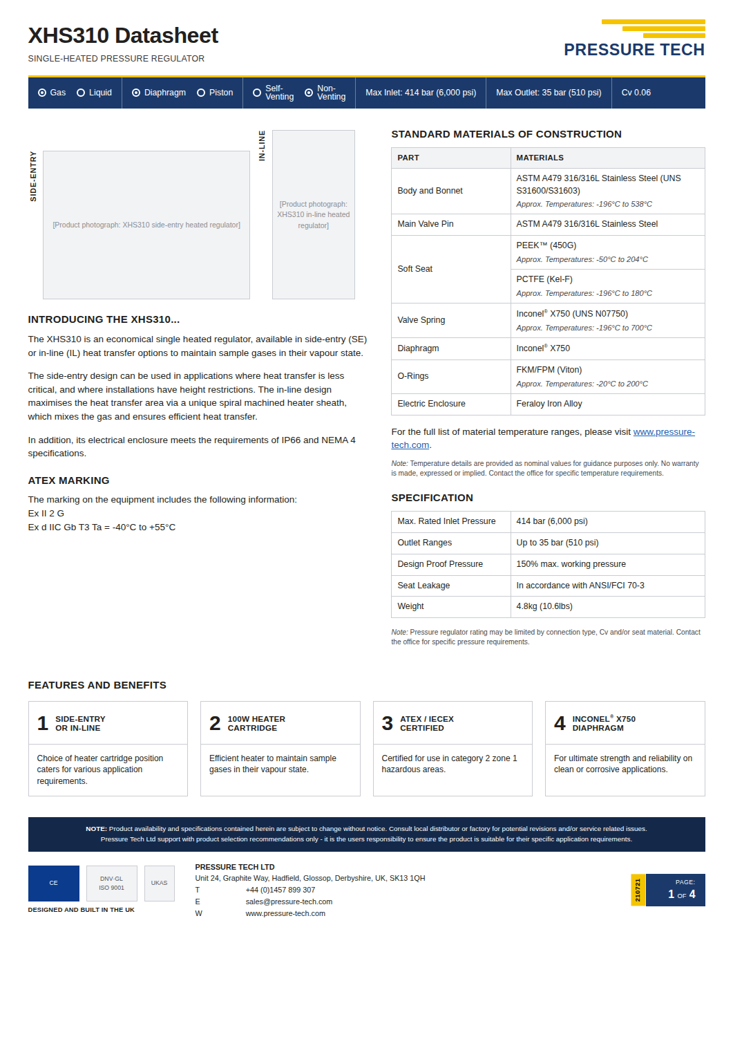XHS310 Datasheet
SINGLE-HEATED PRESSURE REGULATOR
PRESSURE TECH
Gas Liquid
Diaphragm Piston
Self-
Venting Non-
Venting
Max Inlet: 414 bar (6,000 psi)
Max Outlet: 35 bar (510 psi)
Cv 0.06
SIDE-ENTRY
[Product photograph: XHS310 side-entry heated regulator]
IN-LINE
[Product photograph: XHS310 in-line heated regulator]
Introducing the XHS310...
The XHS310 is an economical single heated regulator, available in side-entry (SE) or in-line (IL) heat transfer options to maintain sample gases in their vapour state.
The side-entry design can be used in applications where heat transfer is less critical, and where installations have height restrictions. The in-line design maximises the heat transfer area via a unique spiral machined heater sheath, which mixes the gas and ensures efficient heat transfer.
In addition, its electrical enclosure meets the requirements of IP66 and NEMA 4 specifications.
ATEX Marking
The marking on the equipment includes the following information:
Ex II 2 G
Ex d IIC Gb T3 Ta = -40°C to +55°C
Standard Materials of Construction
| Part | Materials |
| --- | --- |
| Body and Bonnet | ASTM A479 316/316L Stainless Steel (UNS S31600/S31603) Approx. Temperatures: -196°C to 538°C |
| Main Valve Pin | ASTM A479 316/316L Stainless Steel |
| Soft Seat | PEEK™ (450G) Approx. Temperatures: -50°C to 204°C |
| PCTFE (Kel-F) Approx. Temperatures: -196°C to 180°C |
| Valve Spring | Inconel ® X750 (UNS N07750) Approx. Temperatures: -196°C to 700°C |
| Diaphragm | Inconel ® X750 |
| O-Rings | FKM/FPM (Viton) Approx. Temperatures: -20°C to 200°C |
| Electric Enclosure | Feraloy Iron Alloy |
For the full list of material temperature ranges, please visit www.pressure-tech.com.
Note: Temperature details are provided as nominal values for guidance purposes only. No warranty is made, expressed or implied. Contact the office for specific temperature requirements.
Specification
| Max. Rated Inlet Pressure | 414 bar (6,000 psi) |
| Outlet Ranges | Up to 35 bar (510 psi) |
| Design Proof Pressure | 150% max. working pressure |
| Seat Leakage | In accordance with ANSI/FCI 70-3 |
| Weight | 4.8kg (10.6lbs) |
Note: Pressure regulator rating may be limited by connection type, Cv and/or seat material. Contact the office for specific pressure requirements.
Features and Benefits
1 Side-entry
or in-line
Choice of heater cartridge position caters for various application requirements.
2 100W heater
cartridge
Efficient heater to maintain sample gases in their vapour state.
3 ATEX / IECEx
certified
Certified for use in category 2 zone 1 hazardous areas.
4 Inconel® X750
diaphragm
For ultimate strength and reliability on clean or corrosive applications.
NOTE: Product availability and specifications contained herein are subject to change without notice. Consult local distributor or factory for potential revisions and/or service related issues.
Pressure Tech Ltd support with product selection recommendations only - it is the users responsibility to ensure the product is suitable for their specific application requirements.
CE
DNV·GL
ISO 9001
UKAS
DESIGNED AND BUILT IN THE UK
PRESSURE TECH LTD
Unit 24, Graphite Way, Hadfield, Glossop, Derbyshire, UK, SK13 1QH
| T | +44 (0)1457 899 307 |
| E | sales@pressure-tech.com |
| W | www.pressure-tech.com |
210721
Page: 1 OF 4